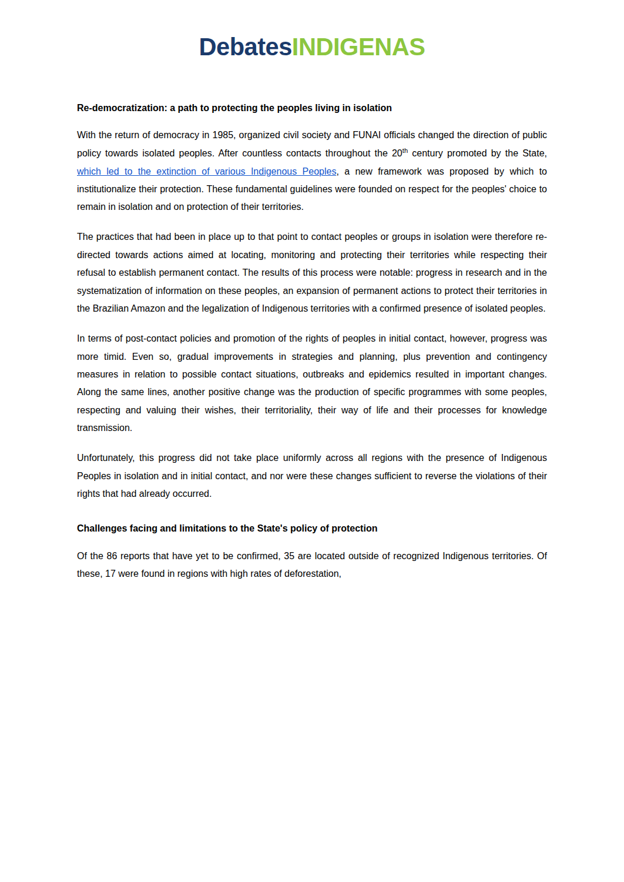Debates INDIGENAS
Re-democratization: a path to protecting the peoples living in isolation
With the return of democracy in 1985, organized civil society and FUNAI officials changed the direction of public policy towards isolated peoples. After countless contacts throughout the 20th century promoted by the State, which led to the extinction of various Indigenous Peoples, a new framework was proposed by which to institutionalize their protection. These fundamental guidelines were founded on respect for the peoples' choice to remain in isolation and on protection of their territories.
The practices that had been in place up to that point to contact peoples or groups in isolation were therefore re-directed towards actions aimed at locating, monitoring and protecting their territories while respecting their refusal to establish permanent contact. The results of this process were notable: progress in research and in the systematization of information on these peoples, an expansion of permanent actions to protect their territories in the Brazilian Amazon and the legalization of Indigenous territories with a confirmed presence of isolated peoples.
In terms of post-contact policies and promotion of the rights of peoples in initial contact, however, progress was more timid. Even so, gradual improvements in strategies and planning, plus prevention and contingency measures in relation to possible contact situations, outbreaks and epidemics resulted in important changes. Along the same lines, another positive change was the production of specific programmes with some peoples, respecting and valuing their wishes, their territoriality, their way of life and their processes for knowledge transmission.
Unfortunately, this progress did not take place uniformly across all regions with the presence of Indigenous Peoples in isolation and in initial contact, and nor were these changes sufficient to reverse the violations of their rights that had already occurred.
Challenges facing and limitations to the State's policy of protection
Of the 86 reports that have yet to be confirmed, 35 are located outside of recognized Indigenous territories. Of these, 17 were found in regions with high rates of deforestation,